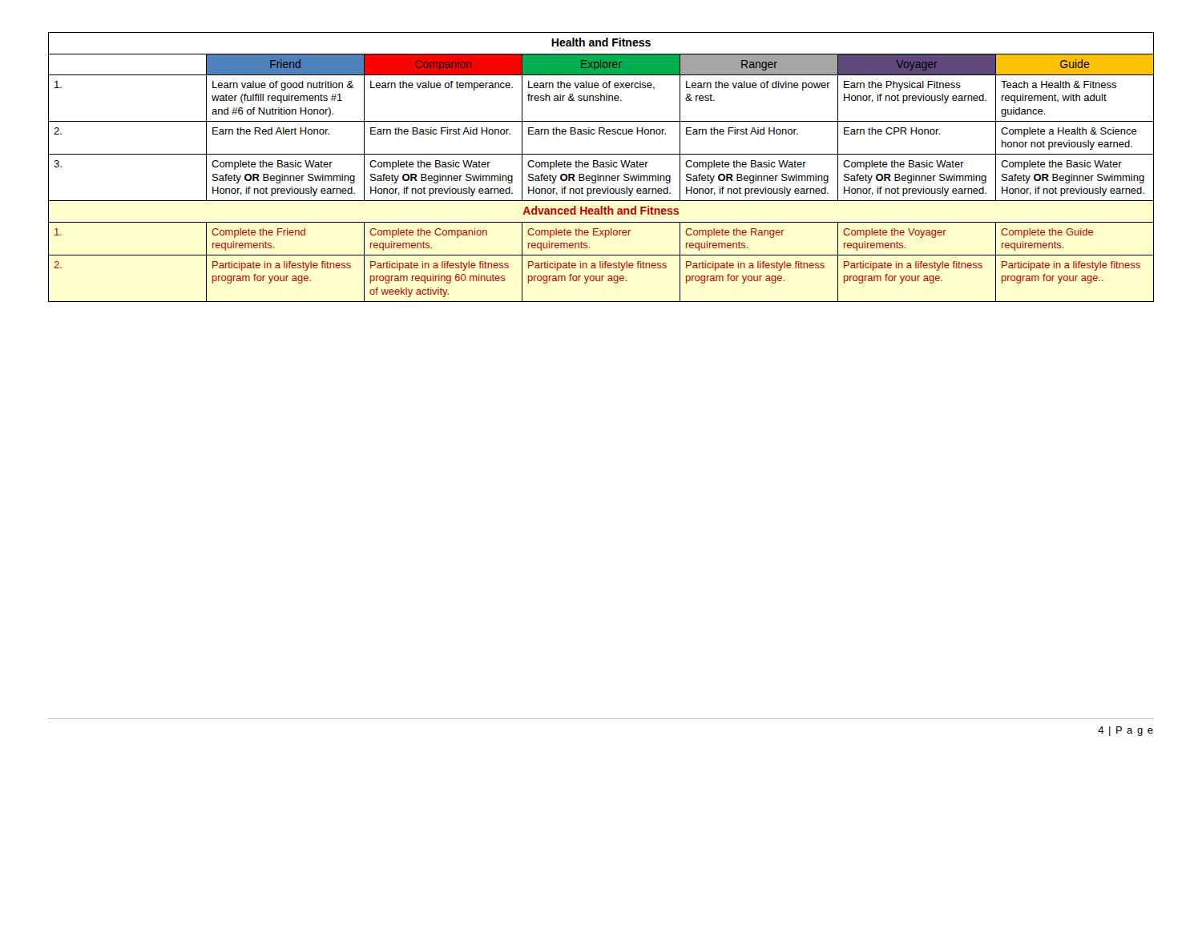| Health and Fitness |
| | Friend | Companion | Explorer | Ranger | Voyager | Guide |
| 1. | Learn value of good nutrition & water (fulfill requirements #1 and #6 of Nutrition Honor). | Learn the value of temperance. | Learn the value of exercise, fresh air & sunshine. | Learn the value of divine power & rest. | Earn the Physical Fitness Honor, if not previously earned. | Teach a Health & Fitness requirement, with adult guidance. |
| 2. | Earn the Red Alert Honor. | Earn the Basic First Aid Honor. | Earn the Basic Rescue Honor. | Earn the First Aid Honor. | Earn the CPR Honor. | Complete a Health & Science honor not previously earned. |
| 3. | Complete the Basic Water Safety OR Beginner Swimming Honor, if not previously earned. | Complete the Basic Water Safety OR Beginner Swimming Honor, if not previously earned. | Complete the Basic Water Safety OR Beginner Swimming Honor, if not previously earned. | Complete the Basic Water Safety OR Beginner Swimming Honor, if not previously earned. | Complete the Basic Water Safety OR Beginner Swimming Honor, if not previously earned. | Complete the Basic Water Safety OR Beginner Swimming Honor, if not previously earned. |
| Advanced Health and Fitness |
| 1. | Complete the Friend requirements. | Complete the Companion requirements. | Complete the Explorer requirements. | Complete the Ranger requirements. | Complete the Voyager requirements. | Complete the Guide requirements. |
| 2. | Participate in a lifestyle fitness program for your age. | Participate in a lifestyle fitness program requiring 60 minutes of weekly activity. | Participate in a lifestyle fitness program for your age. | Participate in a lifestyle fitness program for your age. | Participate in a lifestyle fitness program for your age. | Participate in a lifestyle fitness program for your age.. |
4 | P a g e